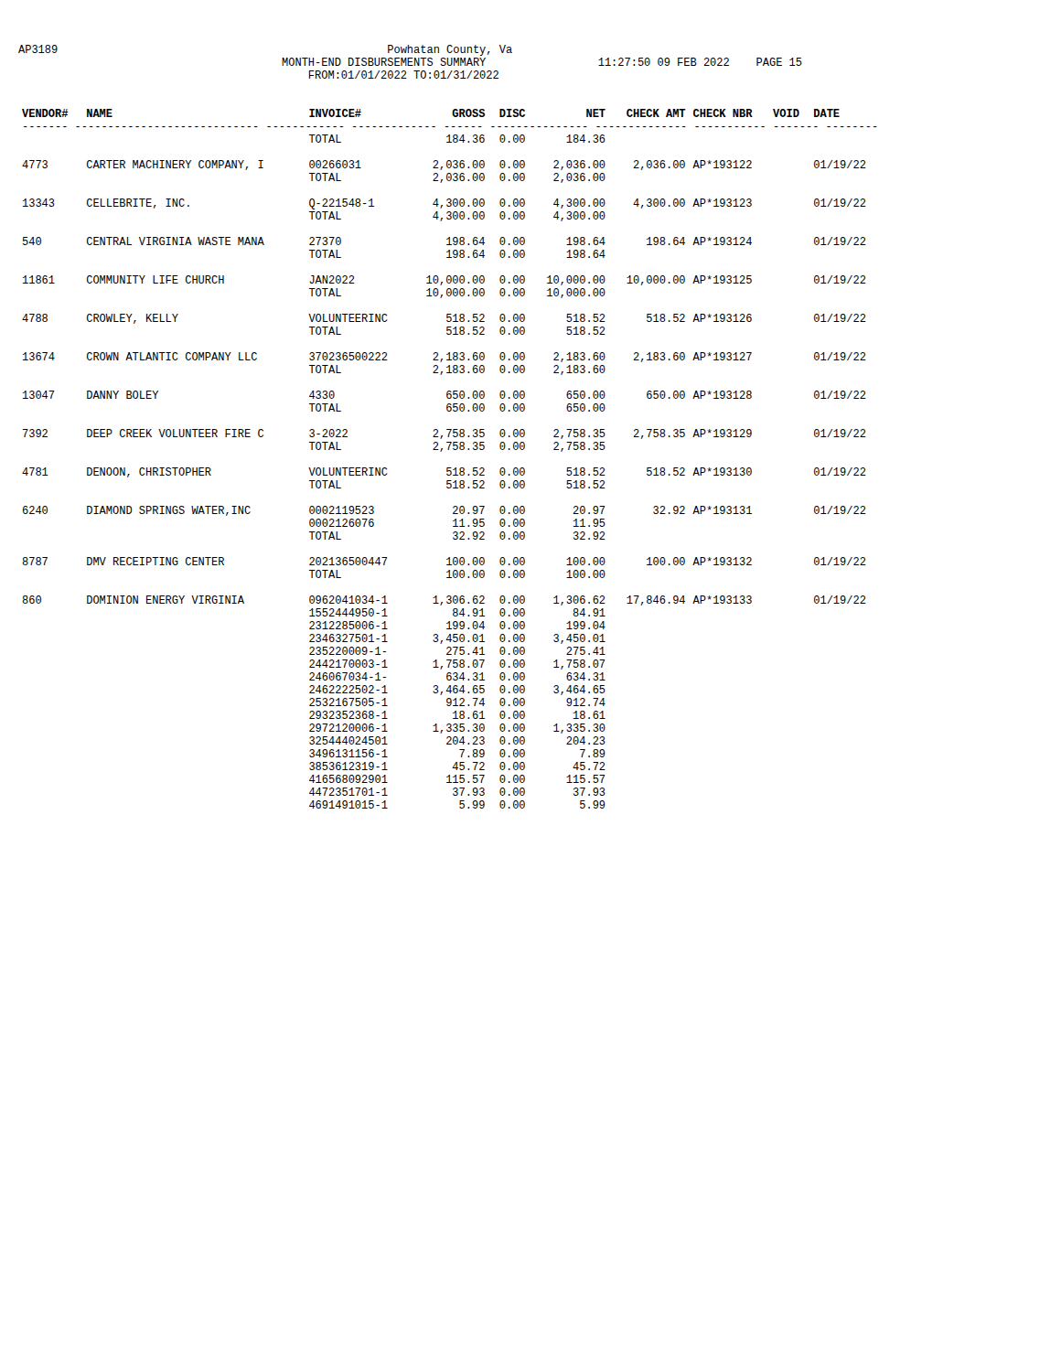AP3189 Powhatan County, Va MONTH-END DISBURSEMENTS SUMMARY 11:27:50 09 FEB 2022 PAGE 15 FROM:01/01/2022 TO:01/31/2022
| VENDOR# | NAME | INVOICE# | GROSS | DISC | NET | CHECK AMT | CHECK NBR | VOID | DATE |
| --- | --- | --- | --- | --- | --- | --- | --- | --- | --- |
| ------- ---------------------------- ------------ ------------- ------ --------------- -------------- ----------- ------- -------- |
| | | TOTAL | 184.36 | 0.00 | 184.36 | | | | |
| 4773 | CARTER MACHINERY COMPANY, I | 00266031 | 2,036.00 | 0.00 | 2,036.00 | 2,036.00 | AP*193122 | | 01/19/22 |
| | | TOTAL | 2,036.00 | 0.00 | 2,036.00 | | | | |
| 13343 | CELLEBRITE, INC. | Q-221548-1 | 4,300.00 | 0.00 | 4,300.00 | 4,300.00 | AP*193123 | | 01/19/22 |
| | | TOTAL | 4,300.00 | 0.00 | 4,300.00 | | | | |
| 540 | CENTRAL VIRGINIA WASTE MANA | 27370 | 198.64 | 0.00 | 198.64 | 198.64 | AP*193124 | | 01/19/22 |
| | | TOTAL | 198.64 | 0.00 | 198.64 | | | | |
| 11861 | COMMUNITY LIFE CHURCH | JAN2022 | 10,000.00 | 0.00 | 10,000.00 | 10,000.00 | AP*193125 | | 01/19/22 |
| | | TOTAL | 10,000.00 | 0.00 | 10,000.00 | | | | |
| 4788 | CROWLEY, KELLY | VOLUNTEERINC | 518.52 | 0.00 | 518.52 | 518.52 | AP*193126 | | 01/19/22 |
| | | TOTAL | 518.52 | 0.00 | 518.52 | | | | |
| 13674 | CROWN ATLANTIC COMPANY LLC | 370236500222 | 2,183.60 | 0.00 | 2,183.60 | 2,183.60 | AP*193127 | | 01/19/22 |
| | | TOTAL | 2,183.60 | 0.00 | 2,183.60 | | | | |
| 13047 | DANNY BOLEY | 4330 | 650.00 | 0.00 | 650.00 | 650.00 | AP*193128 | | 01/19/22 |
| | | TOTAL | 650.00 | 0.00 | 650.00 | | | | |
| 7392 | DEEP CREEK VOLUNTEER FIRE C | 3-2022 | 2,758.35 | 0.00 | 2,758.35 | 2,758.35 | AP*193129 | | 01/19/22 |
| | | TOTAL | 2,758.35 | 0.00 | 2,758.35 | | | | |
| 4781 | DENOON, CHRISTOPHER | VOLUNTEERINC | 518.52 | 0.00 | 518.52 | 518.52 | AP*193130 | | 01/19/22 |
| | | TOTAL | 518.52 | 0.00 | 518.52 | | | | |
| 6240 | DIAMOND SPRINGS WATER,INC | 0002119523 | 20.97 | 0.00 | 20.97 | 32.92 | AP*193131 | | 01/19/22 |
| | | 0002126076 | 11.95 | 0.00 | 11.95 | | | | |
| | | TOTAL | 32.92 | 0.00 | 32.92 | | | | |
| 8787 | DMV RECEIPTING CENTER | 202136500447 | 100.00 | 0.00 | 100.00 | 100.00 | AP*193132 | | 01/19/22 |
| | | TOTAL | 100.00 | 0.00 | 100.00 | | | | |
| 860 | DOMINION ENERGY VIRGINIA | 0962041034-1 | 1,306.62 | 0.00 | 1,306.62 | 17,846.94 | AP*193133 | | 01/19/22 |
| | | 1552444950-1 | 84.91 | 0.00 | 84.91 | | | | |
| | | 2312285006-1 | 199.04 | 0.00 | 199.04 | | | | |
| | | 2346327501-1 | 3,450.01 | 0.00 | 3,450.01 | | | | |
| | | 235220009-1- | 275.41 | 0.00 | 275.41 | | | | |
| | | 2442170003-1 | 1,758.07 | 0.00 | 1,758.07 | | | | |
| | | 246067034-1- | 634.31 | 0.00 | 634.31 | | | | |
| | | 2462222502-1 | 3,464.65 | 0.00 | 3,464.65 | | | | |
| | | 2532167505-1 | 912.74 | 0.00 | 912.74 | | | | |
| | | 2932352368-1 | 18.61 | 0.00 | 18.61 | | | | |
| | | 2972120006-1 | 1,335.30 | 0.00 | 1,335.30 | | | | |
| | | 325444024501 | 204.23 | 0.00 | 204.23 | | | | |
| | | 3496131156-1 | 7.89 | 0.00 | 7.89 | | | | |
| | | 3853612319-1 | 45.72 | 0.00 | 45.72 | | | | |
| | | 416568092901 | 115.57 | 0.00 | 115.57 | | | | |
| | | 4472351701-1 | 37.93 | 0.00 | 37.93 | | | | |
| | | 4691491015-1 | 5.99 | 0.00 | 5.99 | | | | |